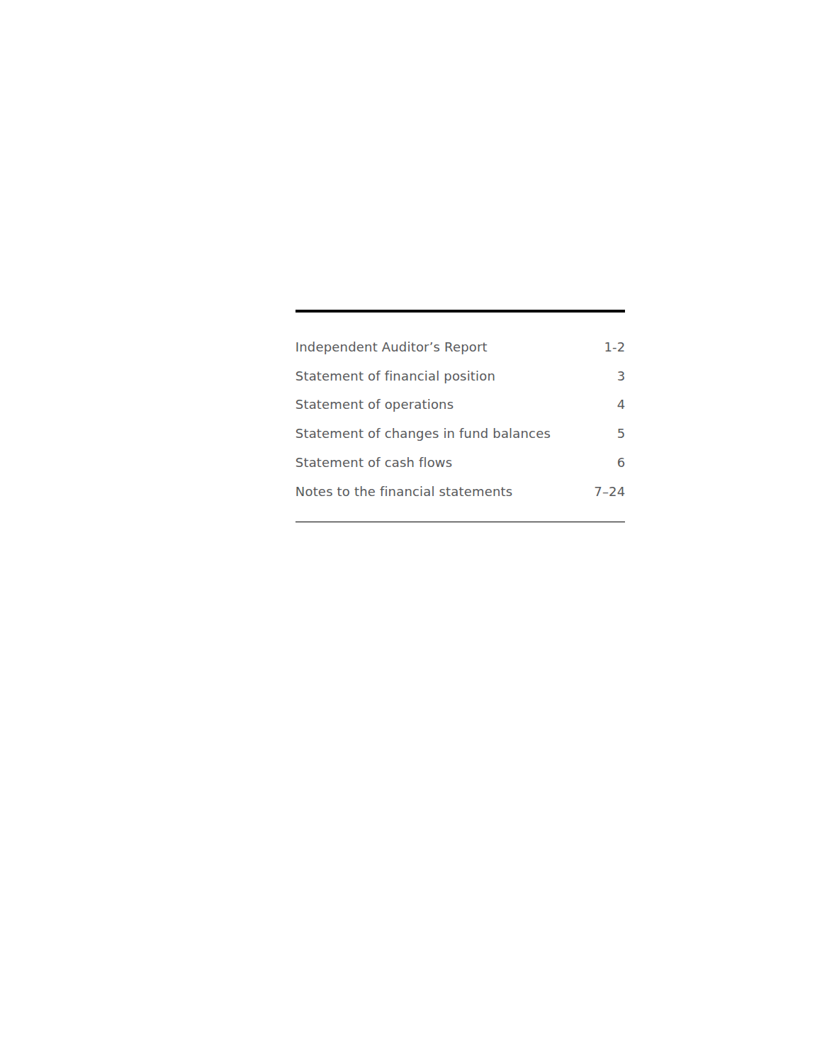| Independent Auditor’s Report | 1-2 |
| Statement of financial position | 3 |
| Statement of operations | 4 |
| Statement of changes in fund balances | 5 |
| Statement of cash flows | 6 |
| Notes to the financial statements | 7–24 |